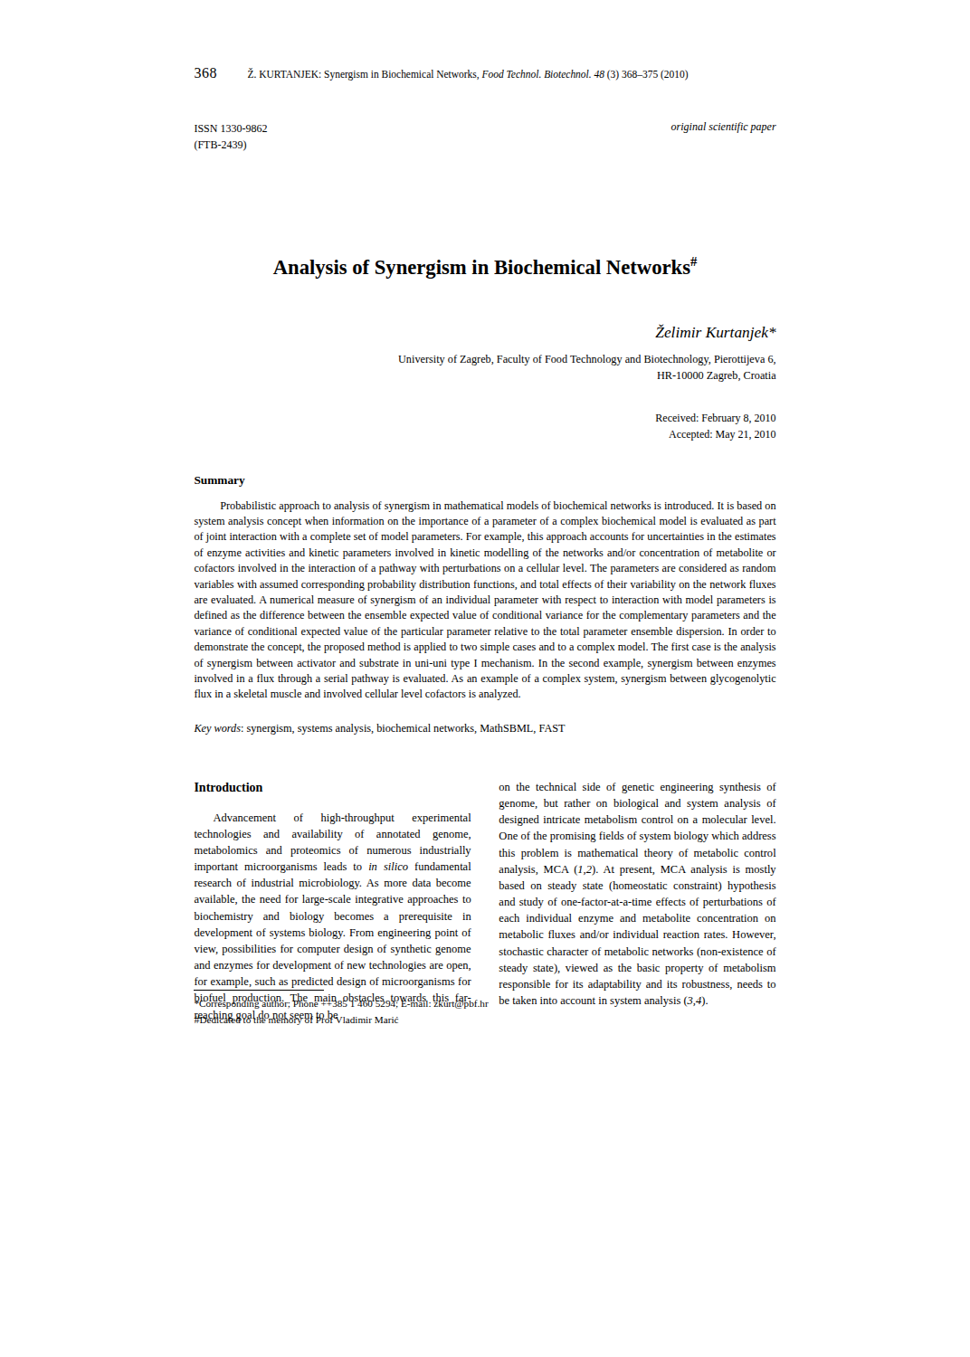368
Ž. KURTANJEK: Synergism in Biochemical Networks, Food Technol. Biotechnol. 48 (3) 368–375 (2010)
ISSN 1330-9862
(FTB-2439)
original scientific paper
Analysis of Synergism in Biochemical Networks#
Želimir Kurtanjek*
University of Zagreb, Faculty of Food Technology and Biotechnology, Pierottijeva 6,
HR-10000 Zagreb, Croatia
Received: February 8, 2010
Accepted: May 21, 2010
Summary
Probabilistic approach to analysis of synergism in mathematical models of biochemical networks is introduced. It is based on system analysis concept when information on the importance of a parameter of a complex biochemical model is evaluated as part of joint interaction with a complete set of model parameters. For example, this approach accounts for uncertainties in the estimates of enzyme activities and kinetic parameters involved in kinetic modelling of the networks and/or concentration of metabolite or cofactors involved in the interaction of a pathway with perturbations on a cellular level. The parameters are considered as random variables with assumed corresponding probability distribution functions, and total effects of their variability on the network fluxes are evaluated. A numerical measure of synergism of an individual parameter with respect to interaction with model parameters is defined as the difference between the ensemble expected value of conditional variance for the complementary parameters and the variance of conditional expected value of the particular parameter relative to the total parameter ensemble dispersion. In order to demonstrate the concept, the proposed method is applied to two simple cases and to a complex model. The first case is the analysis of synergism between activator and substrate in uni-uni type I mechanism. In the second example, synergism between enzymes involved in a flux through a serial pathway is evaluated. As an example of a complex system, synergism between glycogenolytic flux in a skeletal muscle and involved cellular level cofactors is analyzed.
Key words: synergism, systems analysis, biochemical networks, MathSBML, FAST
Introduction
Advancement of high-throughput experimental technologies and availability of annotated genome, metabolomics and proteomics of numerous industrially important microorganisms leads to in silico fundamental research of industrial microbiology. As more data become available, the need for large-scale integrative approaches to biochemistry and biology becomes a prerequisite in development of systems biology. From engineering point of view, possibilities for computer design of synthetic genome and enzymes for development of new technologies are open, for example, such as predicted design of microorganisms for biofuel production. The main obstacles towards this far-reaching goal do not seem to be
on the technical side of genetic engineering synthesis of genome, but rather on biological and system analysis of designed intricate metabolism control on a molecular level. One of the promising fields of system biology which address this problem is mathematical theory of metabolic control analysis, MCA (1,2). At present, MCA analysis is mostly based on steady state (homeostatic constraint) hypothesis and study of one-factor-at-a-time effects of perturbations of each individual enzyme and metabolite concentration on metabolic fluxes and/or individual reaction rates. However, stochastic character of metabolic networks (non-existence of steady state), viewed as the basic property of metabolism responsible for its adaptability and its robustness, needs to be taken into account in system analysis (3,4).
*Corresponding author; Phone ++385 1 460 5294; E-mail: zkurt@pbf.hr
#Dedicated to the memory of Prof Vladimir Marić